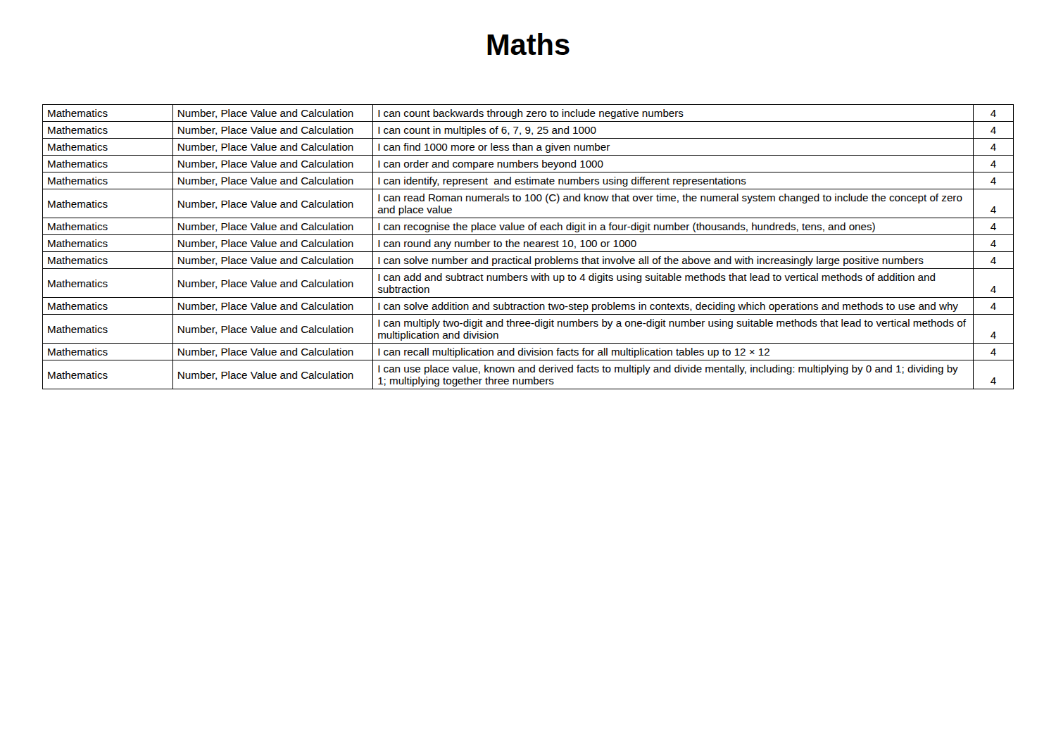Maths
| Mathematics | Number, Place Value and Calculation | I can count backwards through zero to include negative numbers | 4 |
| Mathematics | Number, Place Value and Calculation | I can count in multiples of 6, 7, 9, 25 and 1000 | 4 |
| Mathematics | Number, Place Value and Calculation | I can find 1000 more or less than a given number | 4 |
| Mathematics | Number, Place Value and Calculation | I can order and compare numbers beyond 1000 | 4 |
| Mathematics | Number, Place Value and Calculation | I can identify, represent and estimate numbers using different representations | 4 |
| Mathematics | Number, Place Value and Calculation | I can read Roman numerals to 100 (C) and know that over time, the numeral system changed to include the concept of zero and place value | 4 |
| Mathematics | Number, Place Value and Calculation | I can recognise the place value of each digit in a four-digit number (thousands, hundreds, tens, and ones) | 4 |
| Mathematics | Number, Place Value and Calculation | I can round any number to the nearest 10, 100 or 1000 | 4 |
| Mathematics | Number, Place Value and Calculation | I can solve number and practical problems that involve all of the above and with increasingly large positive numbers | 4 |
| Mathematics | Number, Place Value and Calculation | I can add and subtract numbers with up to 4 digits using suitable methods that lead to vertical methods of addition and subtraction | 4 |
| Mathematics | Number, Place Value and Calculation | I can solve addition and subtraction two-step problems in contexts, deciding which operations and methods to use and why | 4 |
| Mathematics | Number, Place Value and Calculation | I can multiply two-digit and three-digit numbers by a one-digit number using suitable methods that lead to vertical methods of multiplication and division | 4 |
| Mathematics | Number, Place Value and Calculation | I can recall multiplication and division facts for all multiplication tables up to 12 × 12 | 4 |
| Mathematics | Number, Place Value and Calculation | I can use place value, known and derived facts to multiply and divide mentally, including: multiplying by 0 and 1; dividing by 1; multiplying together three numbers | 4 |